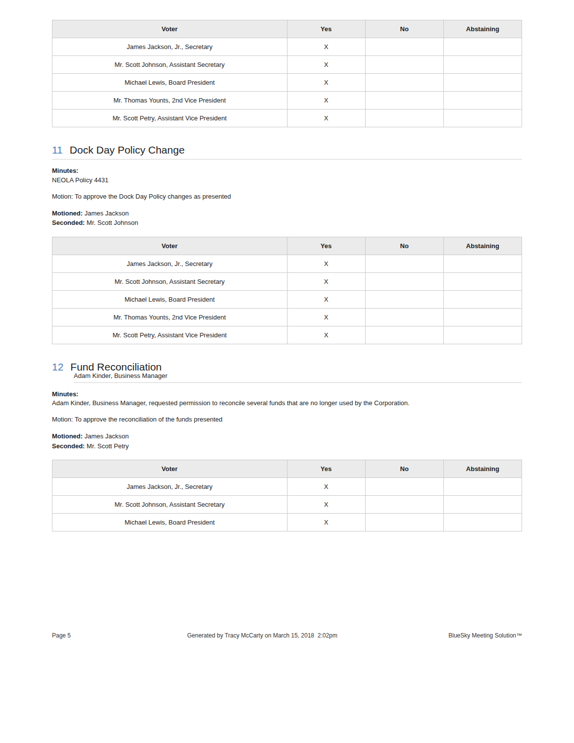| Voter | Yes | No | Abstaining |
| --- | --- | --- | --- |
| James Jackson, Jr., Secretary | X | | |
| Mr. Scott Johnson, Assistant Secretary | X | | |
| Michael Lewis, Board President | X | | |
| Mr. Thomas Younts, 2nd Vice President | X | | |
| Mr. Scott Petry, Assistant Vice President | X | | |
11 Dock Day Policy Change
Minutes:
NEOLA Policy 4431
Motion: To approve the Dock Day Policy changes as presented
Motioned: James Jackson
Seconded: Mr. Scott Johnson
| Voter | Yes | No | Abstaining |
| --- | --- | --- | --- |
| James Jackson, Jr., Secretary | X | | |
| Mr. Scott Johnson, Assistant Secretary | X | | |
| Michael Lewis, Board President | X | | |
| Mr. Thomas Younts, 2nd Vice President | X | | |
| Mr. Scott Petry, Assistant Vice President | X | | |
12 Fund Reconciliation
Adam Kinder, Business Manager
Minutes:
Adam Kinder, Business Manager, requested permission to reconcile several funds that are no longer used by the Corporation.
Motion: To approve the reconciliation of the funds presented
Motioned: James Jackson
Seconded: Mr. Scott Petry
| Voter | Yes | No | Abstaining |
| --- | --- | --- | --- |
| James Jackson, Jr., Secretary | X | | |
| Mr. Scott Johnson, Assistant Secretary | X | | |
| Michael Lewis, Board President | X | | |
Page 5
Generated by Tracy McCarty on March 15, 2018 2:02pm
BlueSky Meeting Solution™